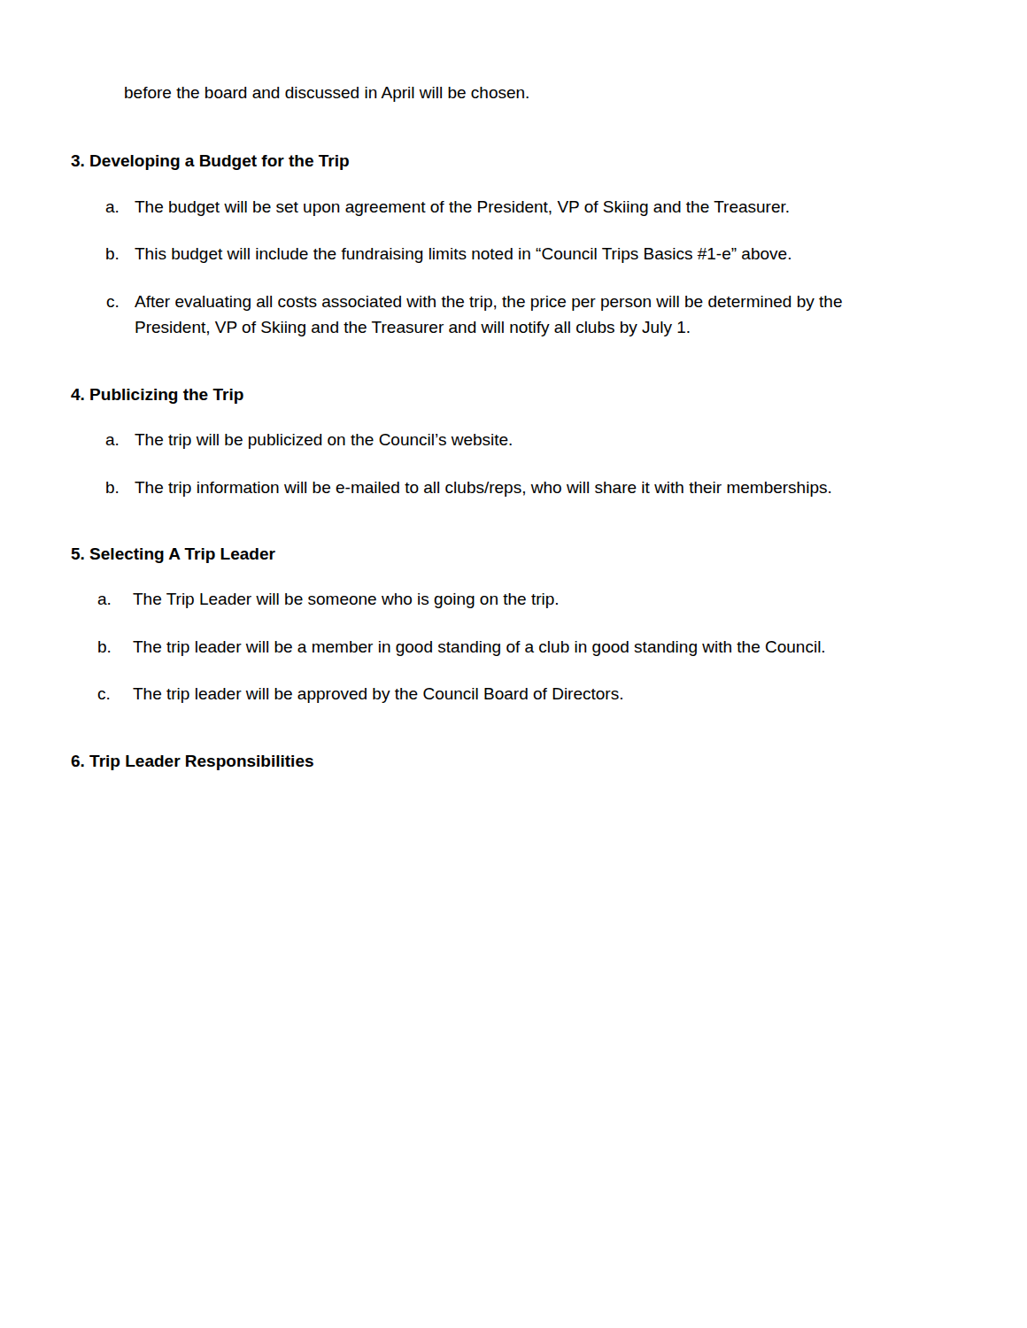before the board and discussed in April will be chosen.
3. Developing a Budget for the Trip
The budget will be set upon agreement of the President, VP of Skiing and the Treasurer.
This budget will include the fundraising limits noted in “Council Trips Basics #1-e” above.
After evaluating all costs associated with the trip, the price per person will be determined by the President, VP of Skiing and the Treasurer and will notify all clubs by July 1.
4. Publicizing the Trip
The trip will be publicized on the Council’s website.
The trip information will be e-mailed to all clubs/reps, who will share it with their memberships.
5. Selecting A Trip Leader
a. The Trip Leader will be someone who is going on the trip.
b. The trip leader will be a member in good standing of a club in good standing with the Council.
c. The trip leader will be approved by the Council Board of Directors.
6. Trip Leader Responsibilities